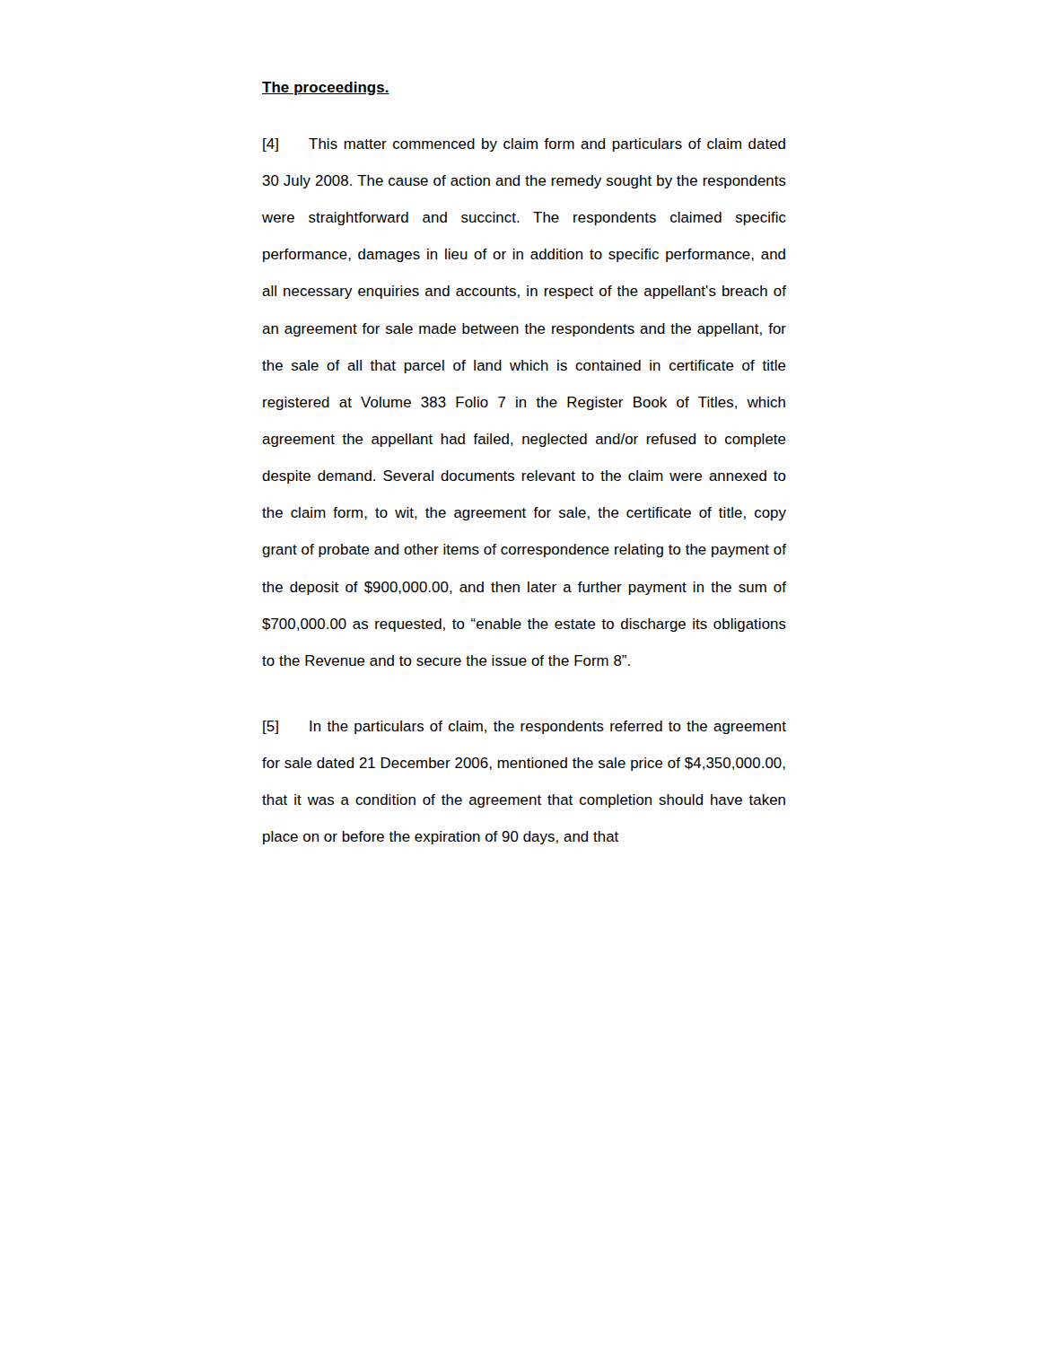The proceedings.
[4] This matter commenced by claim form and particulars of claim dated 30 July 2008. The cause of action and the remedy sought by the respondents were straightforward and succinct. The respondents claimed specific performance, damages in lieu of or in addition to specific performance, and all necessary enquiries and accounts, in respect of the appellant's breach of an agreement for sale made between the respondents and the appellant, for the sale of all that parcel of land which is contained in certificate of title registered at Volume 383 Folio 7 in the Register Book of Titles, which agreement the appellant had failed, neglected and/or refused to complete despite demand. Several documents relevant to the claim were annexed to the claim form, to wit, the agreement for sale, the certificate of title, copy grant of probate and other items of correspondence relating to the payment of the deposit of $900,000.00, and then later a further payment in the sum of $700,000.00 as requested, to “enable the estate to discharge its obligations to the Revenue and to secure the issue of the Form 8”.
[5] In the particulars of claim, the respondents referred to the agreement for sale dated 21 December 2006, mentioned the sale price of $4,350,000.00, that it was a condition of the agreement that completion should have taken place on or before the expiration of 90 days, and that